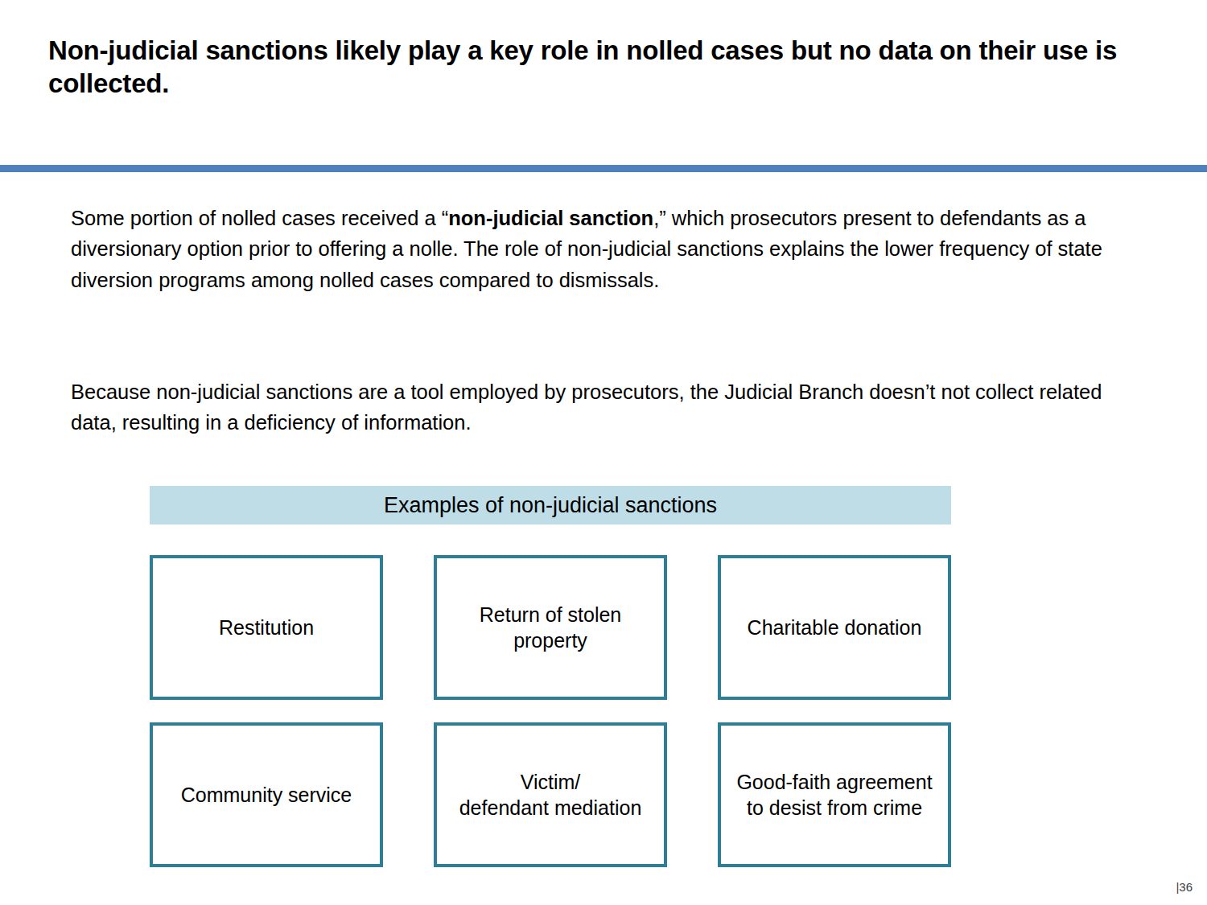Non-judicial sanctions likely play a key role in nolled cases but no data on their use is collected.
Some portion of nolled cases received a “non-judicial sanction,” which prosecutors present to defendants as a diversionary option prior to offering a nolle. The role of non-judicial sanctions explains the lower frequency of state diversion programs among nolled cases compared to dismissals.
Because non-judicial sanctions are a tool employed by prosecutors, the Judicial Branch doesn’t not collect related data, resulting in a deficiency of information.
Examples of non-judicial sanctions
Restitution
Return of stolen property
Charitable donation
Community service
Victim/
defendant mediation
Good-faith agreement to desist from crime
|36